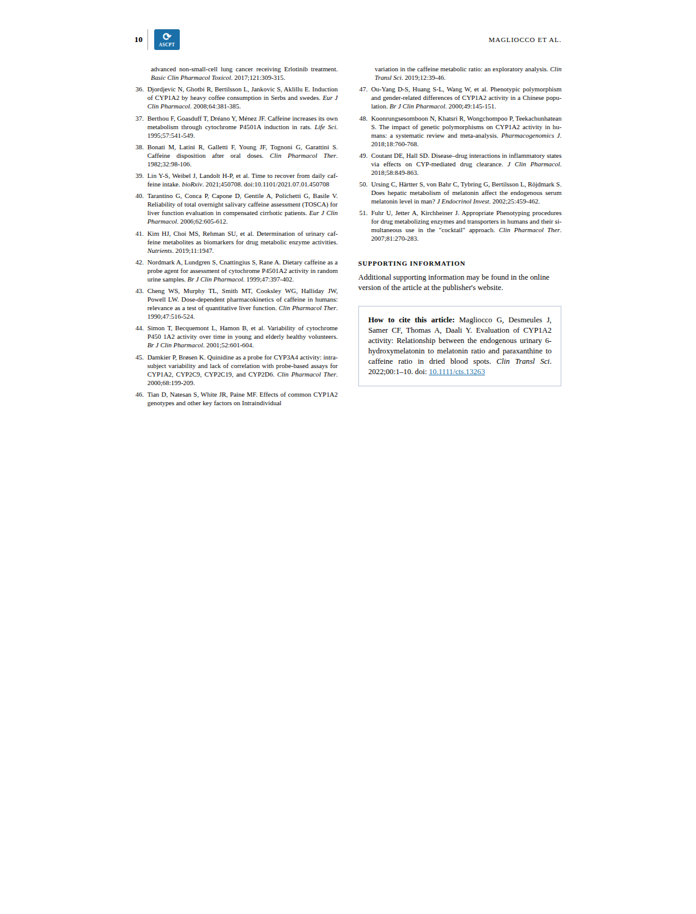10 ⟳ASCPT
Magliocco et al.
advanced non-small-cell lung cancer receiving Erlotinib treatment. Basic Clin Pharmacol Toxicol. 2017;121:309-315.
36. Djordjevic N, Ghotbi R, Bertilsson L, Jankovic S, Aklillu E. Induction of CYP1A2 by heavy coffee consumption in Serbs and swedes. Eur J Clin Pharmacol. 2008;64:381-385.
37. Berthou F, Goasduff T, Dréano Y, Ménez JF. Caffeine increases its own metabolism through cytochrome P4501A induction in rats. Life Sci. 1995;57:541-549.
38. Bonati M, Latini R, Galletti F, Young JF, Tognoni G, Garattini S. Caffeine disposition after oral doses. Clin Pharmacol Ther. 1982;32:98-106.
39. Lin Y-S, Weibel J, Landolt H-P, et al. Time to recover from daily caffeine intake. bioRxiv. 2021;450708. doi:10.1101/2021.07.01.450708
40. Tarantino G, Conca P, Capone D, Gentile A, Polichetti G, Basile V. Reliability of total overnight salivary caffeine assessment (TOSCA) for liver function evaluation in compensated cirrhotic patients. Eur J Clin Pharmacol. 2006;62:605-612.
41. Kim HJ, Choi MS, Rehman SU, et al. Determination of urinary caffeine metabolites as biomarkers for drug metabolic enzyme activities. Nutrients. 2019;11:1947.
42. Nordmark A, Lundgren S, Cnattingius S, Rane A. Dietary caffeine as a probe agent for assessment of cytochrome P4501A2 activity in random urine samples. Br J Clin Pharmacol. 1999;47:397-402.
43. Cheng WS, Murphy TL, Smith MT, Cooksley WG, Halliday JW, Powell LW. Dose-dependent pharmacokinetics of caffeine in humans: relevance as a test of quantitative liver function. Clin Pharmacol Ther. 1990;47:516-524.
44. Simon T, Becquemont L, Hamon B, et al. Variability of cytochrome P450 1A2 activity over time in young and elderly healthy volunteers. Br J Clin Pharmacol. 2001;52:601-604.
45. Damkier P, Brøsen K. Quinidine as a probe for CYP3A4 activity: intrasubject variability and lack of correlation with probe-based assays for CYP1A2, CYP2C9, CYP2C19, and CYP2D6. Clin Pharmacol Ther. 2000;68:199-209.
46. Tian D, Natesan S, White JR, Paine MF. Effects of common CYP1A2 genotypes and other key factors on Intraindividual
variation in the caffeine metabolic ratio: an exploratory analysis. Clin Transl Sci. 2019;12:39-46.
47. Ou-Yang D-S, Huang S-L, Wang W, et al. Phenotypic polymorphism and gender-related differences of CYP1A2 activity in a Chinese population. Br J Clin Pharmacol. 2000;49:145-151.
48. Koonrungsesomboon N, Khatsri R, Wongchompoo P, Teekachunhatean S. The impact of genetic polymorphisms on CYP1A2 activity in humans: a systematic review and meta-analysis. Pharmacogenomics J. 2018;18:760-768.
49. Coutant DE, Hall SD. Disease–drug interactions in inflammatory states via effects on CYP-mediated drug clearance. J Clin Pharmacol. 2018;58:849-863.
50. Ursing C, Härtter S, von Bahr C, Tybring G, Bertilsson L, Röjdmark S. Does hepatic metabolism of melatonin affect the endogenous serum melatonin level in man? J Endocrinol Invest. 2002;25:459-462.
51. Fuhr U, Jetter A, Kirchheiner J. Appropriate Phenotyping procedures for drug metabolizing enzymes and transporters in humans and their simultaneous use in the "cocktail" approach. Clin Pharmacol Ther. 2007;81:270-283.
SUPPORTING INFORMATION
Additional supporting information may be found in the online version of the article at the publisher's website.
How to cite this article: Magliocco G, Desmeules J, Samer CF, Thomas A, Daali Y. Evaluation of CYP1A2 activity: Relationship between the endogenous urinary 6-hydroxymelatonin to melatonin ratio and paraxanthine to caffeine ratio in dried blood spots. Clin Transl Sci. 2022;00:1–10. doi: 10.1111/cts.13263